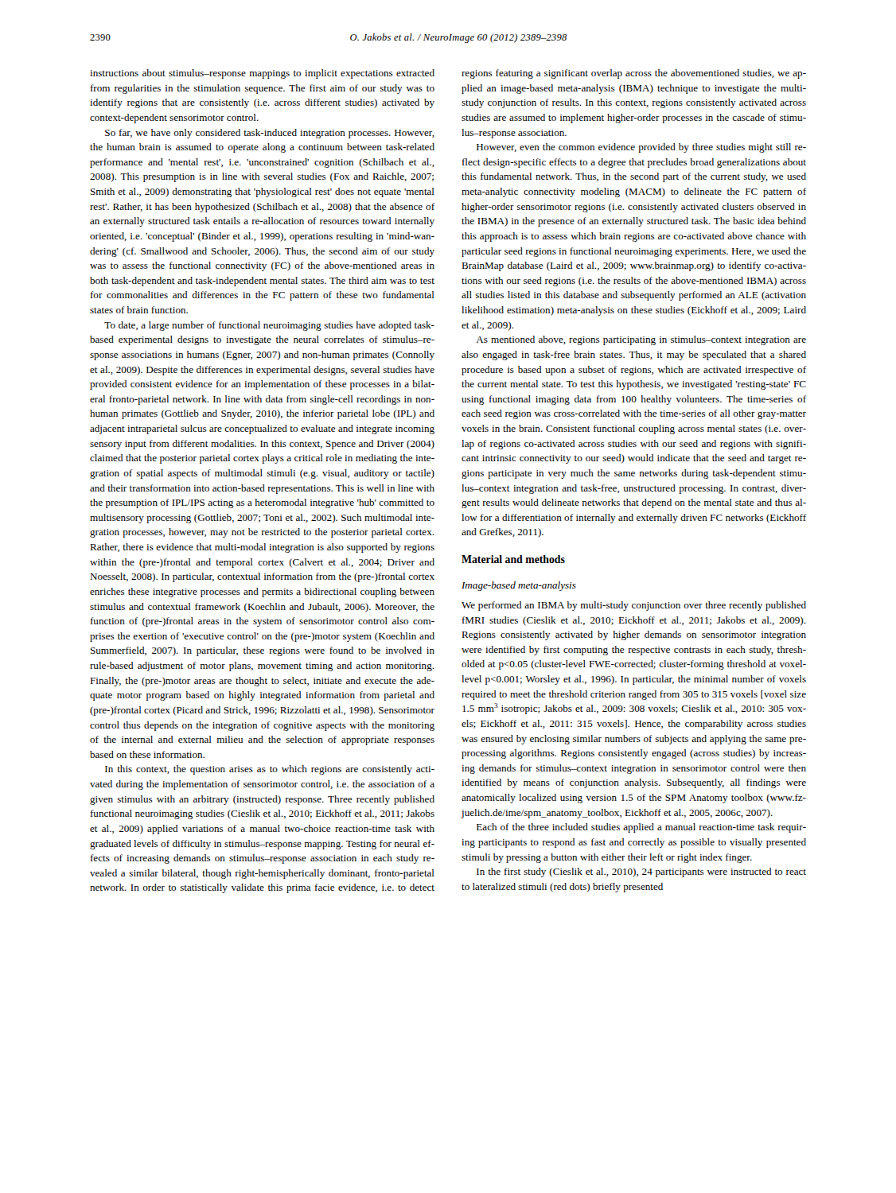2390 O. Jakobs et al. / NeuroImage 60 (2012) 2389–2398
instructions about stimulus–response mappings to implicit expectations extracted from regularities in the stimulation sequence. The first aim of our study was to identify regions that are consistently (i.e. across different studies) activated by context-dependent sensorimotor control.
So far, we have only considered task-induced integration processes. However, the human brain is assumed to operate along a continuum between task-related performance and 'mental rest', i.e. 'unconstrained' cognition (Schilbach et al., 2008). This presumption is in line with several studies (Fox and Raichle, 2007; Smith et al., 2009) demonstrating that 'physiological rest' does not equate 'mental rest'. Rather, it has been hypothesized (Schilbach et al., 2008) that the absence of an externally structured task entails a re-allocation of resources toward internally oriented, i.e. 'conceptual' (Binder et al., 1999), operations resulting in 'mind-wandering' (cf. Smallwood and Schooler, 2006). Thus, the second aim of our study was to assess the functional connectivity (FC) of the above-mentioned areas in both task-dependent and task-independent mental states. The third aim was to test for commonalities and differences in the FC pattern of these two fundamental states of brain function.
To date, a large number of functional neuroimaging studies have adopted task-based experimental designs to investigate the neural correlates of stimulus–response associations in humans (Egner, 2007) and non-human primates (Connolly et al., 2009). Despite the differences in experimental designs, several studies have provided consistent evidence for an implementation of these processes in a bilateral fronto-parietal network. In line with data from single-cell recordings in non-human primates (Gottlieb and Snyder, 2010), the inferior parietal lobe (IPL) and adjacent intraparietal sulcus are conceptualized to evaluate and integrate incoming sensory input from different modalities. In this context, Spence and Driver (2004) claimed that the posterior parietal cortex plays a critical role in mediating the integration of spatial aspects of multimodal stimuli (e.g. visual, auditory or tactile) and their transformation into action-based representations. This is well in line with the presumption of IPL/IPS acting as a heteromodal integrative 'hub' committed to multisensory processing (Gottlieb, 2007; Toni et al., 2002). Such multimodal integration processes, however, may not be restricted to the posterior parietal cortex. Rather, there is evidence that multi-modal integration is also supported by regions within the (pre-)frontal and temporal cortex (Calvert et al., 2004; Driver and Noesselt, 2008). In particular, contextual information from the (pre-)frontal cortex enriches these integrative processes and permits a bidirectional coupling between stimulus and contextual framework (Koechlin and Jubault, 2006). Moreover, the function of (pre-)frontal areas in the system of sensorimotor control also comprises the exertion of 'executive control' on the (pre-)motor system (Koechlin and Summerfield, 2007). In particular, these regions were found to be involved in rule-based adjustment of motor plans, movement timing and action monitoring. Finally, the (pre-)motor areas are thought to select, initiate and execute the adequate motor program based on highly integrated information from parietal and (pre-)frontal cortex (Picard and Strick, 1996; Rizzolatti et al., 1998). Sensorimotor control thus depends on the integration of cognitive aspects with the monitoring of the internal and external milieu and the selection of appropriate responses based on these information.
In this context, the question arises as to which regions are consistently activated during the implementation of sensorimotor control, i.e. the association of a given stimulus with an arbitrary (instructed) response. Three recently published functional neuroimaging studies (Cieslik et al., 2010; Eickhoff et al., 2011; Jakobs et al., 2009) applied variations of a manual two-choice reaction-time task with graduated levels of difficulty in stimulus–response mapping. Testing for neural effects of increasing demands on stimulus–response association in each study revealed a similar bilateral, though right-hemispherically dominant, fronto-parietal network. In order to statistically validate this prima facie evidence, i.e. to detect regions featuring a significant overlap across the abovementioned studies, we applied an image-based meta-analysis (IBMA) technique to investigate the multi-study conjunction of results. In this context, regions consistently activated across studies are assumed to implement higher-order processes in the cascade of stimulus–response association.
However, even the common evidence provided by three studies might still reflect design-specific effects to a degree that precludes broad generalizations about this fundamental network. Thus, in the second part of the current study, we used meta-analytic connectivity modeling (MACM) to delineate the FC pattern of higher-order sensorimotor regions (i.e. consistently activated clusters observed in the IBMA) in the presence of an externally structured task. The basic idea behind this approach is to assess which brain regions are co-activated above chance with particular seed regions in functional neuroimaging experiments. Here, we used the BrainMap database (Laird et al., 2009; www.brainmap.org) to identify co-activations with our seed regions (i.e. the results of the above-mentioned IBMA) across all studies listed in this database and subsequently performed an ALE (activation likelihood estimation) meta-analysis on these studies (Eickhoff et al., 2009; Laird et al., 2009).
As mentioned above, regions participating in stimulus–context integration are also engaged in task-free brain states. Thus, it may be speculated that a shared procedure is based upon a subset of regions, which are activated irrespective of the current mental state. To test this hypothesis, we investigated 'resting-state' FC using functional imaging data from 100 healthy volunteers. The time-series of each seed region was cross-correlated with the time-series of all other gray-matter voxels in the brain. Consistent functional coupling across mental states (i.e. overlap of regions co-activated across studies with our seed and regions with significant intrinsic connectivity to our seed) would indicate that the seed and target regions participate in very much the same networks during task-dependent stimulus–context integration and task-free, unstructured processing. In contrast, divergent results would delineate networks that depend on the mental state and thus allow for a differentiation of internally and externally driven FC networks (Eickhoff and Grefkes, 2011).
Material and methods
Image-based meta-analysis
We performed an IBMA by multi-study conjunction over three recently published fMRI studies (Cieslik et al., 2010; Eickhoff et al., 2011; Jakobs et al., 2009). Regions consistently activated by higher demands on sensorimotor integration were identified by first computing the respective contrasts in each study, thresholded at p<0.05 (cluster-level FWE-corrected; cluster-forming threshold at voxel-level p<0.001; Worsley et al., 1996). In particular, the minimal number of voxels required to meet the threshold criterion ranged from 305 to 315 voxels [voxel size 1.5 mm3 isotropic; Jakobs et al., 2009: 308 voxels; Cieslik et al., 2010: 305 voxels; Eickhoff et al., 2011: 315 voxels]. Hence, the comparability across studies was ensured by enclosing similar numbers of subjects and applying the same pre-processing algorithms. Regions consistently engaged (across studies) by increasing demands for stimulus–context integration in sensorimotor control were then identified by means of conjunction analysis. Subsequently, all findings were anatomically localized using version 1.5 of the SPM Anatomy toolbox (www.fz-juelich.de/ime/spm_anatomy_toolbox, Eickhoff et al., 2005, 2006c, 2007).
Each of the three included studies applied a manual reaction-time task requiring participants to respond as fast and correctly as possible to visually presented stimuli by pressing a button with either their left or right index finger.
In the first study (Cieslik et al., 2010), 24 participants were instructed to react to lateralized stimuli (red dots) briefly presented